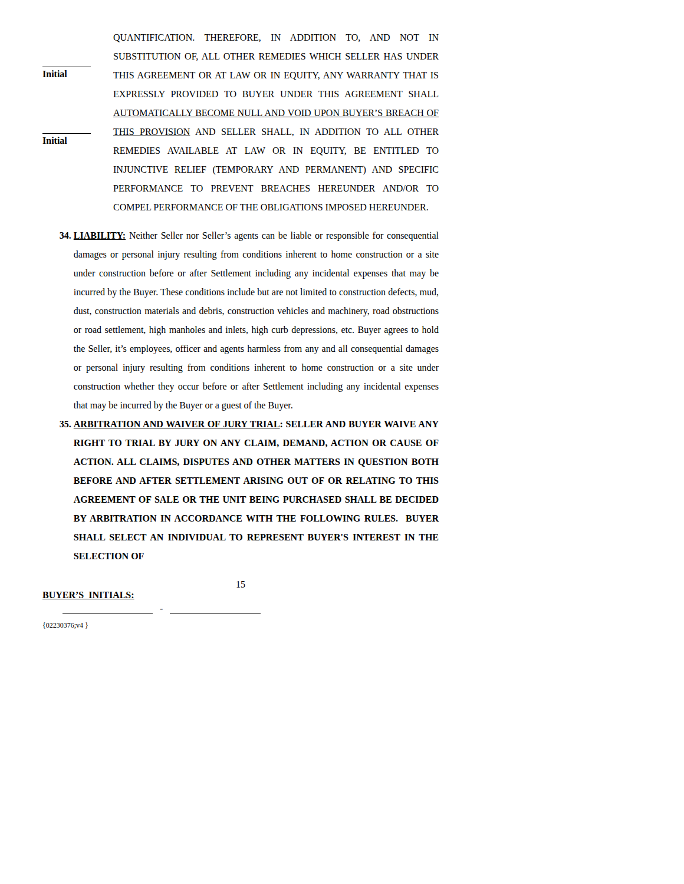Initial
Initial
QUANTIFICATION. THEREFORE, IN ADDITION TO, AND NOT IN SUBSTITUTION OF, ALL OTHER REMEDIES WHICH SELLER HAS UNDER THIS AGREEMENT OR AT LAW OR IN EQUITY, ANY WARRANTY THAT IS EXPRESSLY PROVIDED TO BUYER UNDER THIS AGREEMENT SHALL AUTOMATICALLY BECOME NULL AND VOID UPON BUYER’S BREACH OF THIS PROVISION AND SELLER SHALL, IN ADDITION TO ALL OTHER REMEDIES AVAILABLE AT LAW OR IN EQUITY, BE ENTITLED TO INJUNCTIVE RELIEF (TEMPORARY AND PERMANENT) AND SPECIFIC PERFORMANCE TO PREVENT BREACHES HEREUNDER AND/OR TO COMPEL PERFORMANCE OF THE OBLIGATIONS IMPOSED HEREUNDER.
34. LIABILITY: Neither Seller nor Seller’s agents can be liable or responsible for consequential damages or personal injury resulting from conditions inherent to home construction or a site under construction before or after Settlement including any incidental expenses that may be incurred by the Buyer. These conditions include but are not limited to construction defects, mud, dust, construction materials and debris, construction vehicles and machinery, road obstructions or road settlement, high manholes and inlets, high curb depressions, etc. Buyer agrees to hold the Seller, it’s employees, officer and agents harmless from any and all consequential damages or personal injury resulting from conditions inherent to home construction or a site under construction whether they occur before or after Settlement including any incidental expenses that may be incurred by the Buyer or a guest of the Buyer.
35. ARBITRATION AND WAIVER OF JURY TRIAL: SELLER AND BUYER WAIVE ANY RIGHT TO TRIAL BY JURY ON ANY CLAIM, DEMAND, ACTION OR CAUSE OF ACTION. ALL CLAIMS, DISPUTES AND OTHER MATTERS IN QUESTION BOTH BEFORE AND AFTER SETTLEMENT ARISING OUT OF OR RELATING TO THIS AGREEMENT OF SALE OR THE UNIT BEING PURCHASED SHALL BE DECIDED BY ARBITRATION IN ACCORDANCE WITH THE FOLLOWING RULES. BUYER SHALL SELECT AN INDIVIDUAL TO REPRESENT BUYER'S INTEREST IN THE SELECTION OF
15
BUYER’S INITIALS:
-
{02230376;v4 }